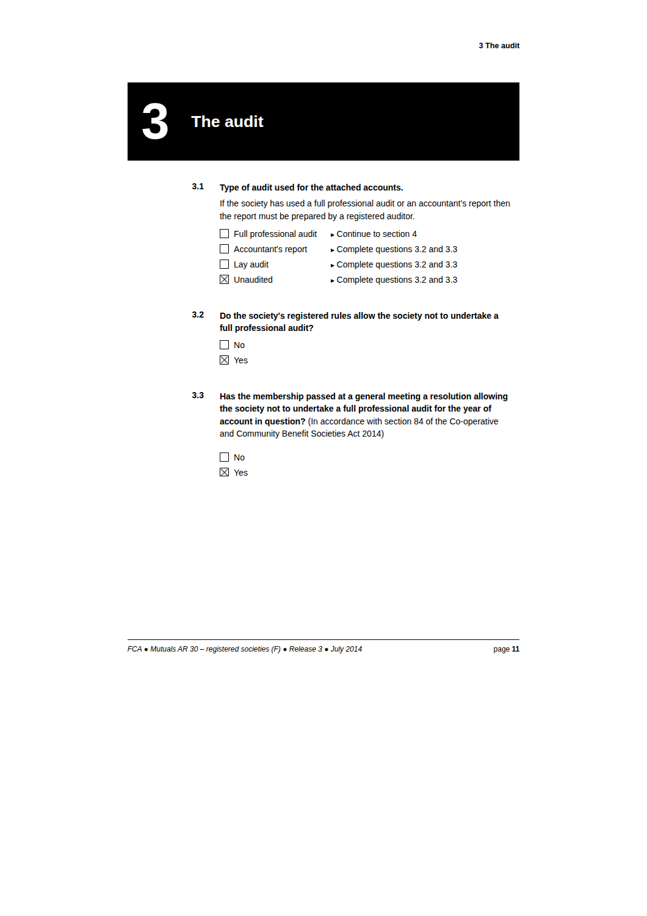3 The audit
3
The audit
3.1
Type of audit used for the attached accounts.
If the society has used a full professional audit or an accountant's report then the report must be prepared by a registered auditor.
Full professional audit ▸Continue to section 4
Accountant's report ▸Complete questions 3.2 and 3.3
Lay audit ▸Complete questions 3.2 and 3.3
Unaudited ▸Complete questions 3.2 and 3.3
3.2
Do the society's registered rules allow the society not to undertake a full professional audit?
No
Yes
3.3
Has the membership passed at a general meeting a resolution allowing the society not to undertake a full professional audit for the year of account in question? (In accordance with section 84 of the Co-operative and Community Benefit Societies Act 2014)
No
Yes
FCA ● Mutuals AR 30 – registered societies (F) ● Release 3 ● July 2014
page 11